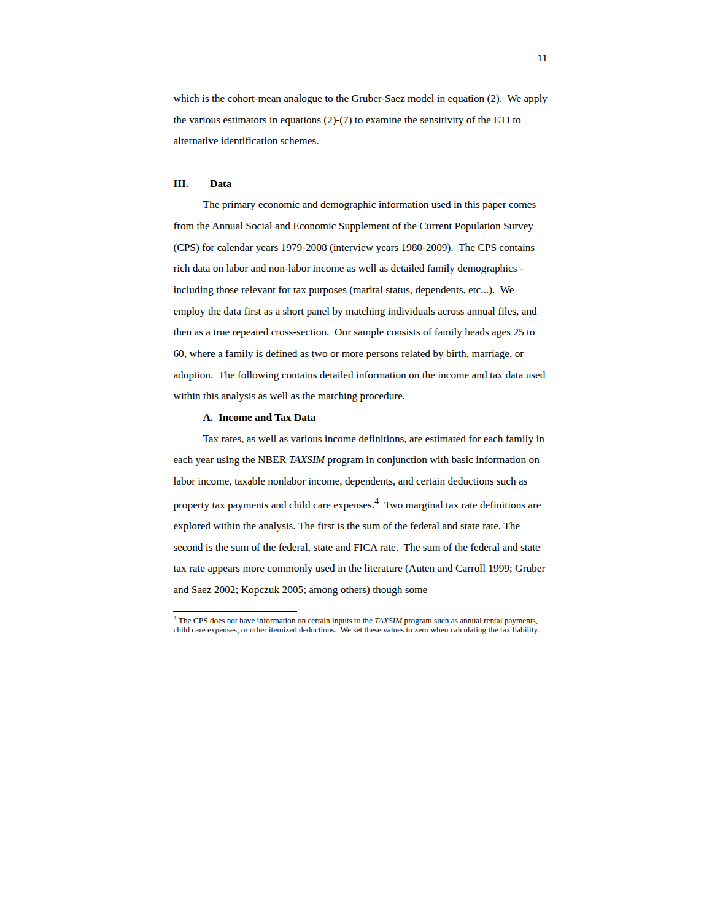11
which is the cohort-mean analogue to the Gruber-Saez model in equation (2). We apply the various estimators in equations (2)-(7) to examine the sensitivity of the ETI to alternative identification schemes.
III. Data
The primary economic and demographic information used in this paper comes from the Annual Social and Economic Supplement of the Current Population Survey (CPS) for calendar years 1979-2008 (interview years 1980-2009). The CPS contains rich data on labor and non-labor income as well as detailed family demographics - including those relevant for tax purposes (marital status, dependents, etc...). We employ the data first as a short panel by matching individuals across annual files, and then as a true repeated cross-section. Our sample consists of family heads ages 25 to 60, where a family is defined as two or more persons related by birth, marriage, or adoption. The following contains detailed information on the income and tax data used within this analysis as well as the matching procedure.
A. Income and Tax Data
Tax rates, as well as various income definitions, are estimated for each family in each year using the NBER TAXSIM program in conjunction with basic information on labor income, taxable nonlabor income, dependents, and certain deductions such as property tax payments and child care expenses.4 Two marginal tax rate definitions are explored within the analysis. The first is the sum of the federal and state rate. The second is the sum of the federal, state and FICA rate. The sum of the federal and state tax rate appears more commonly used in the literature (Auten and Carroll 1999; Gruber and Saez 2002; Kopczuk 2005; among others) though some
4 The CPS does not have information on certain inputs to the TAXSIM program such as annual rental payments, child care expenses, or other itemized deductions. We set these values to zero when calculating the tax liability.